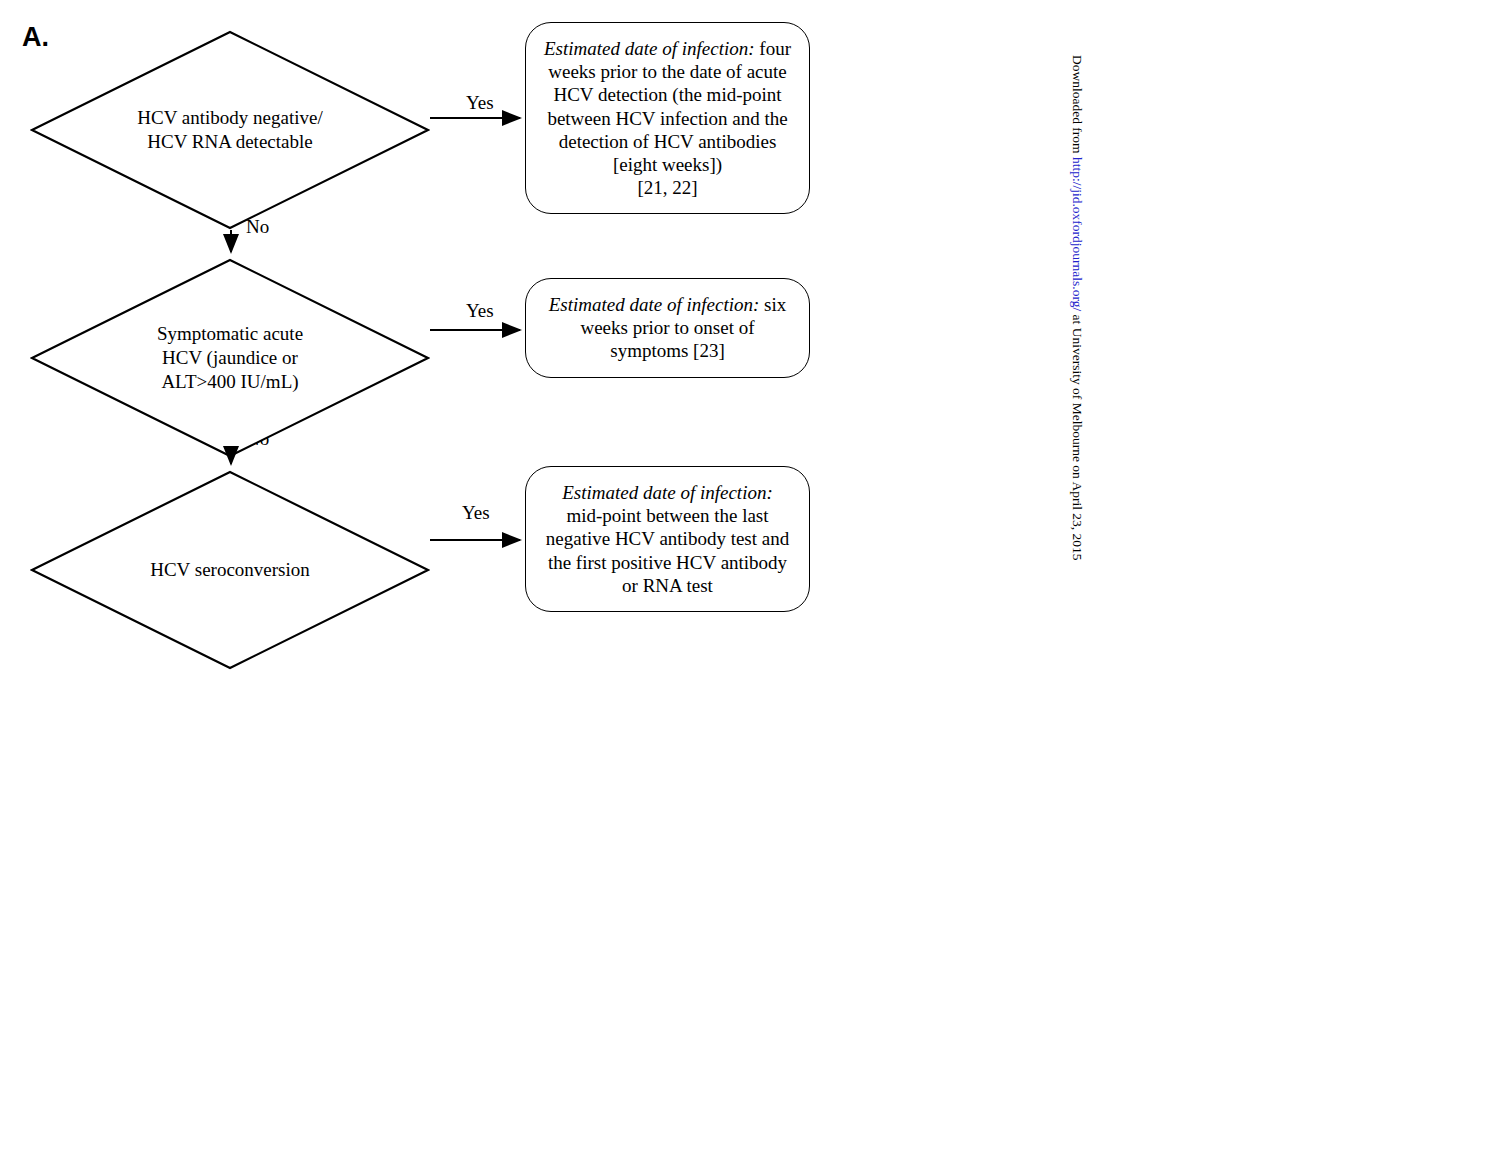A.
HCV antibody negative/
HCV RNA detectable
Symptomatic acute
HCV (jaundice or
ALT>400 IU/mL)
HCV seroconversion
Estimated date of infection: four weeks prior to the date of acute HCV detection (the mid-point between HCV infection and the detection of HCV antibodies [eight weeks])
[21, 22]
Estimated date of infection: six weeks prior to onset of symptoms [23]
Estimated date of infection: mid-point between the last negative HCV antibody test and the first positive HCV antibody or RNA test
Yes
Yes
Yes
No
No
Downloaded from http://jid.oxfordjournals.org/ at University of Melbourne on April 23, 2015